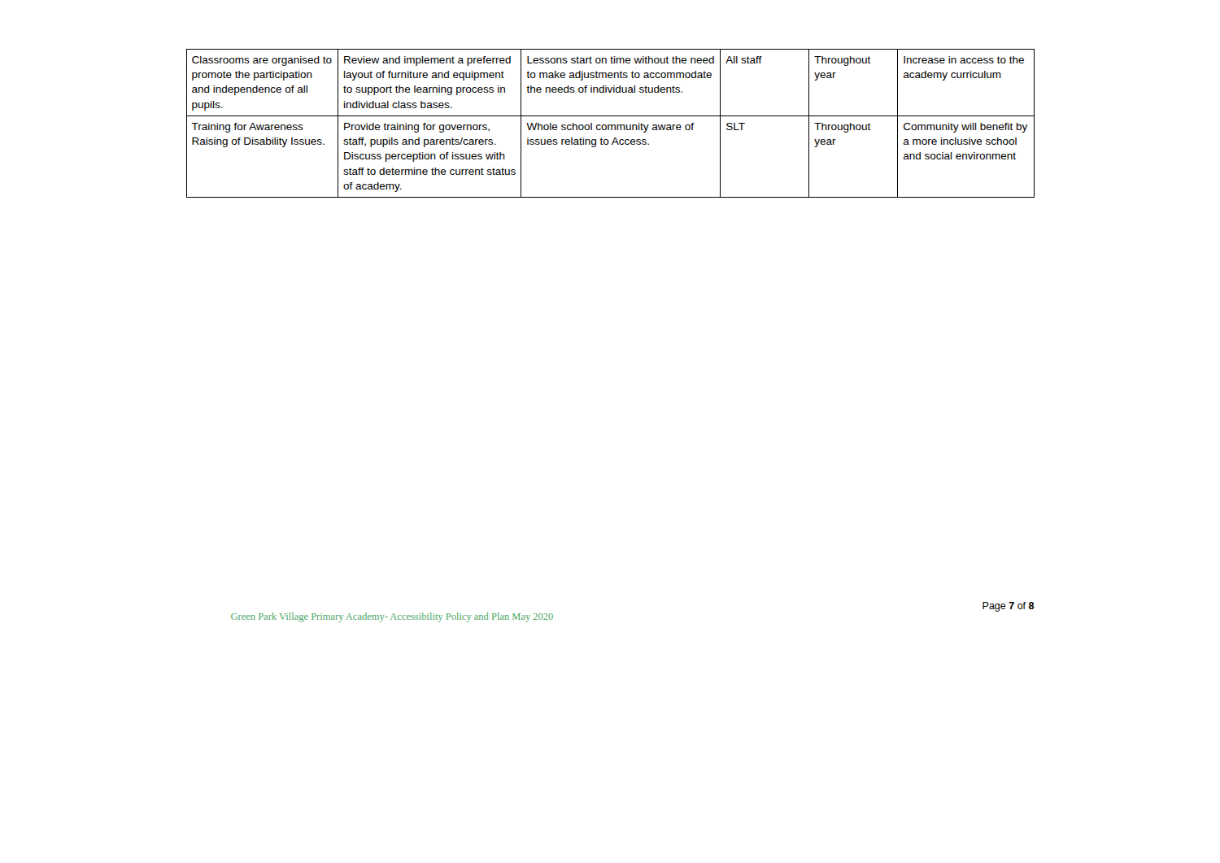| Classrooms are organised to promote the participation and independence of all pupils. | Review and implement a preferred layout of furniture and equipment to support the learning process in individual class bases. | Lessons start on time without the need to make adjustments to accommodate the needs of individual students. | All staff | Throughout year | Increase in access to the academy curriculum |
| Training for Awareness Raising of Disability Issues. | Provide training for governors, staff, pupils and parents/carers. Discuss perception of issues with staff to determine the current status of academy. | Whole school community aware of issues relating to Access. | SLT | Throughout year | Community will benefit by a more inclusive school and social environment |
Page 7 of 8
Green Park Village Primary Academy- Accessibility Policy and Plan May 2020